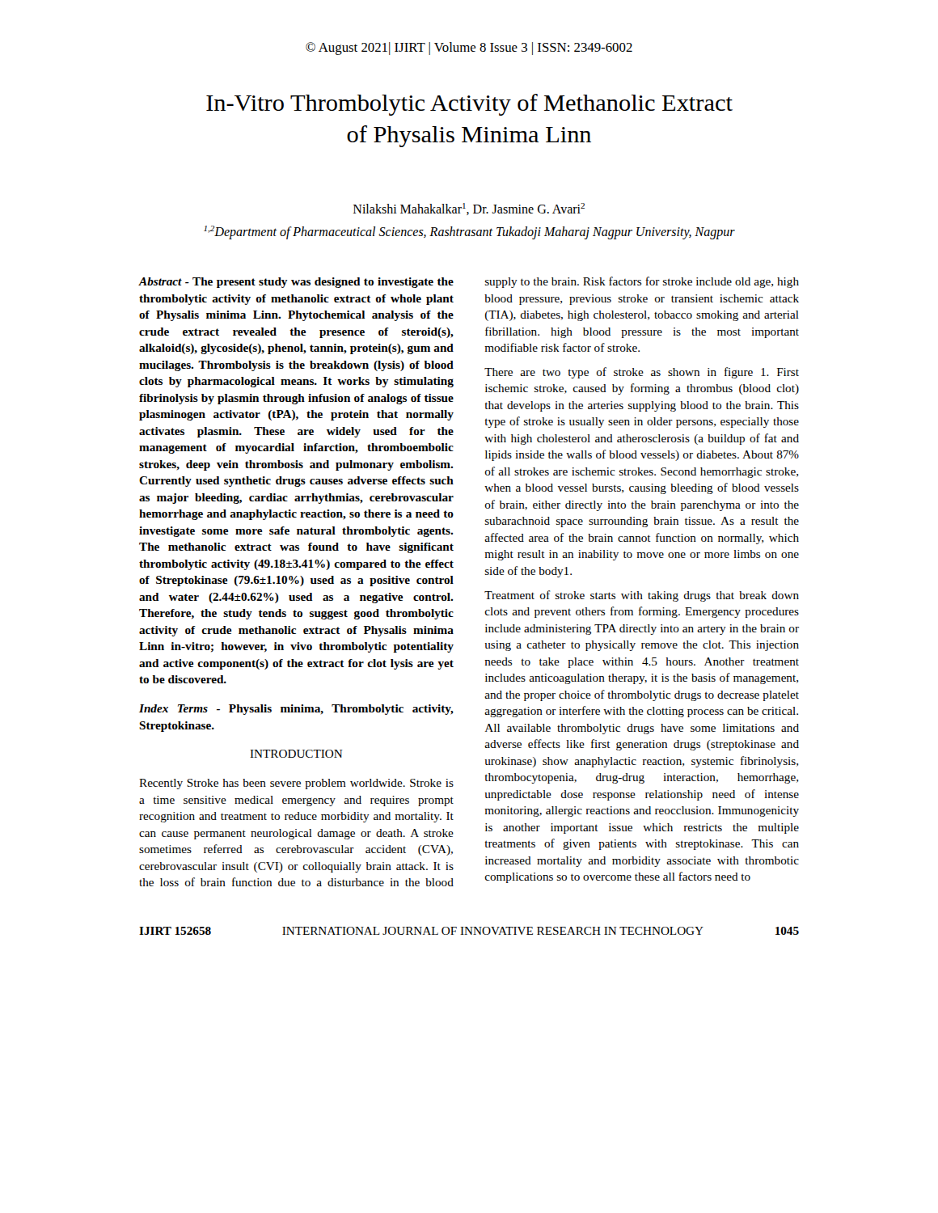© August 2021| IJIRT | Volume 8 Issue 3 | ISSN: 2349-6002
In-Vitro Thrombolytic Activity of Methanolic Extract
of Physalis Minima Linn
Nilakshi Mahakalkar1, Dr. Jasmine G. Avari2
1,2Department of Pharmaceutical Sciences, Rashtrasant Tukadoji Maharaj Nagpur University, Nagpur
Abstract - The present study was designed to investigate the thrombolytic activity of methanolic extract of whole plant of Physalis minima Linn. Phytochemical analysis of the crude extract revealed the presence of steroid(s), alkaloid(s), glycoside(s), phenol, tannin, protein(s), gum and mucilages. Thrombolysis is the breakdown (lysis) of blood clots by pharmacological means. It works by stimulating fibrinolysis by plasmin through infusion of analogs of tissue plasminogen activator (tPA), the protein that normally activates plasmin. These are widely used for the management of myocardial infarction, thromboembolic strokes, deep vein thrombosis and pulmonary embolism. Currently used synthetic drugs causes adverse effects such as major bleeding, cardiac arrhythmias, cerebrovascular hemorrhage and anaphylactic reaction, so there is a need to investigate some more safe natural thrombolytic agents. The methanolic extract was found to have significant thrombolytic activity (49.18±3.41%) compared to the effect of Streptokinase (79.6±1.10%) used as a positive control and water (2.44±0.62%) used as a negative control. Therefore, the study tends to suggest good thrombolytic activity of crude methanolic extract of Physalis minima Linn in-vitro; however, in vivo thrombolytic potentiality and active component(s) of the extract for clot lysis are yet to be discovered.
Index Terms - Physalis minima, Thrombolytic activity, Streptokinase.
INTRODUCTION
Recently Stroke has been severe problem worldwide. Stroke is a time sensitive medical emergency and requires prompt recognition and treatment to reduce morbidity and mortality. It can cause permanent neurological damage or death. A stroke sometimes referred as cerebrovascular accident (CVA), cerebrovascular insult (CVI) or colloquially brain attack. It is the loss of brain function due to a disturbance in the blood supply to the brain. Risk factors for stroke include old age, high blood pressure, previous stroke or transient ischemic attack (TIA), diabetes, high cholesterol, tobacco smoking and arterial fibrillation. high blood pressure is the most important modifiable risk factor of stroke.
There are two type of stroke as shown in figure 1. First ischemic stroke, caused by forming a thrombus (blood clot) that develops in the arteries supplying blood to the brain. This type of stroke is usually seen in older persons, especially those with high cholesterol and atherosclerosis (a buildup of fat and lipids inside the walls of blood vessels) or diabetes. About 87% of all strokes are ischemic strokes. Second hemorrhagic stroke, when a blood vessel bursts, causing bleeding of blood vessels of brain, either directly into the brain parenchyma or into the subarachnoid space surrounding brain tissue. As a result the affected area of the brain cannot function on normally, which might result in an inability to move one or more limbs on one side of the body1.
Treatment of stroke starts with taking drugs that break down clots and prevent others from forming. Emergency procedures include administering TPA directly into an artery in the brain or using a catheter to physically remove the clot. This injection needs to take place within 4.5 hours. Another treatment includes anticoagulation therapy, it is the basis of management, and the proper choice of thrombolytic drugs to decrease platelet aggregation or interfere with the clotting process can be critical. All available thrombolytic drugs have some limitations and adverse effects like first generation drugs (streptokinase and urokinase) show anaphylactic reaction, systemic fibrinolysis, thrombocytopenia, drug-drug interaction, hemorrhage, unpredictable dose response relationship need of intense monitoring, allergic reactions and reocclusion. Immunogenicity is another important issue which restricts the multiple treatments of given patients with streptokinase. This can increased mortality and morbidity associate with thrombotic complications so to overcome these all factors need to
IJIRT 152658 INTERNATIONAL JOURNAL OF INNOVATIVE RESEARCH IN TECHNOLOGY 1045